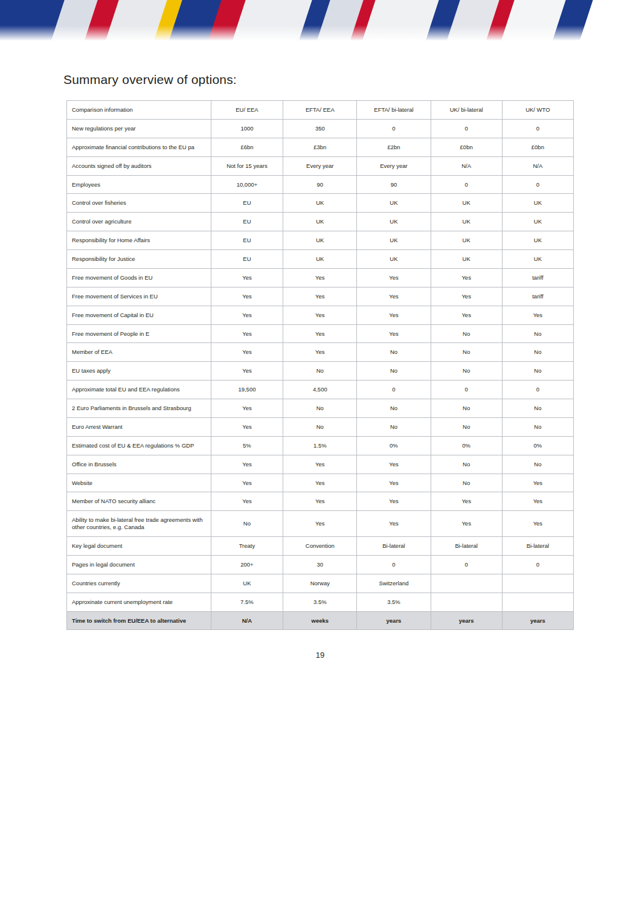Summary overview of options:
| Comparison information | EU/ EEA | EFTA/ EEA | EFTA/ bi-lateral | UK/ bi-lateral | UK/ WTO |
| --- | --- | --- | --- | --- | --- |
| New regulations per year | 1000 | 350 | 0 | 0 | 0 |
| Approximate financial contributions to the EU pa | £6bn | £3bn | £2bn | £0bn | £0bn |
| Accounts signed off by auditors | Not for 15 years | Every year | Every year | N/A | N/A |
| Employees | 10,000+ | 90 | 90 | 0 | 0 |
| Control over fisheries | EU | UK | UK | UK | UK |
| Control over agriculture | EU | UK | UK | UK | UK |
| Responsibility for Home Affairs | EU | UK | UK | UK | UK |
| Responsibility for Justice | EU | UK | UK | UK | UK |
| Free movement of Goods in EU | Yes | Yes | Yes | Yes | tariff |
| Free movement of Services in EU | Yes | Yes | Yes | Yes | tariff |
| Free movement of Capital in EU | Yes | Yes | Yes | Yes | Yes |
| Free movement of People in E | Yes | Yes | Yes | No | No |
| Member of EEA | Yes | Yes | No | No | No |
| EU taxes apply | Yes | No | No | No | No |
| Approximate total EU and EEA regulations | 19,500 | 4,500 | 0 | 0 | 0 |
| 2 Euro Parliaments in Brussels and Strasbourg | Yes | No | No | No | No |
| Euro Arrest Warrant | Yes | No | No | No | No |
| Estimated cost of EU & EEA regulations % GDP | 5% | 1.5% | 0% | 0% | 0% |
| Office in Brussels | Yes | Yes | Yes | No | No |
| Website | Yes | Yes | Yes | No | Yes |
| Member of NATO security allianc | Yes | Yes | Yes | Yes | Yes |
| Ability to make bi-lateral free trade agreements with other countries, e.g. Canada | No | Yes | Yes | Yes | Yes |
| Key legal document | Treaty | Convention | Bi-lateral | Bi-lateral | Bi-lateral |
| Pages in legal document | 200+ | 30 | 0 | 0 | 0 |
| Countries currently | UK | Norway | Switzerland | | |
| Approxinate current unemployment rate | 7.5% | 3.5% | 3.5% | | |
| Time to switch from EU/EEA to alternative | N/A | weeks | years | years | years |
19